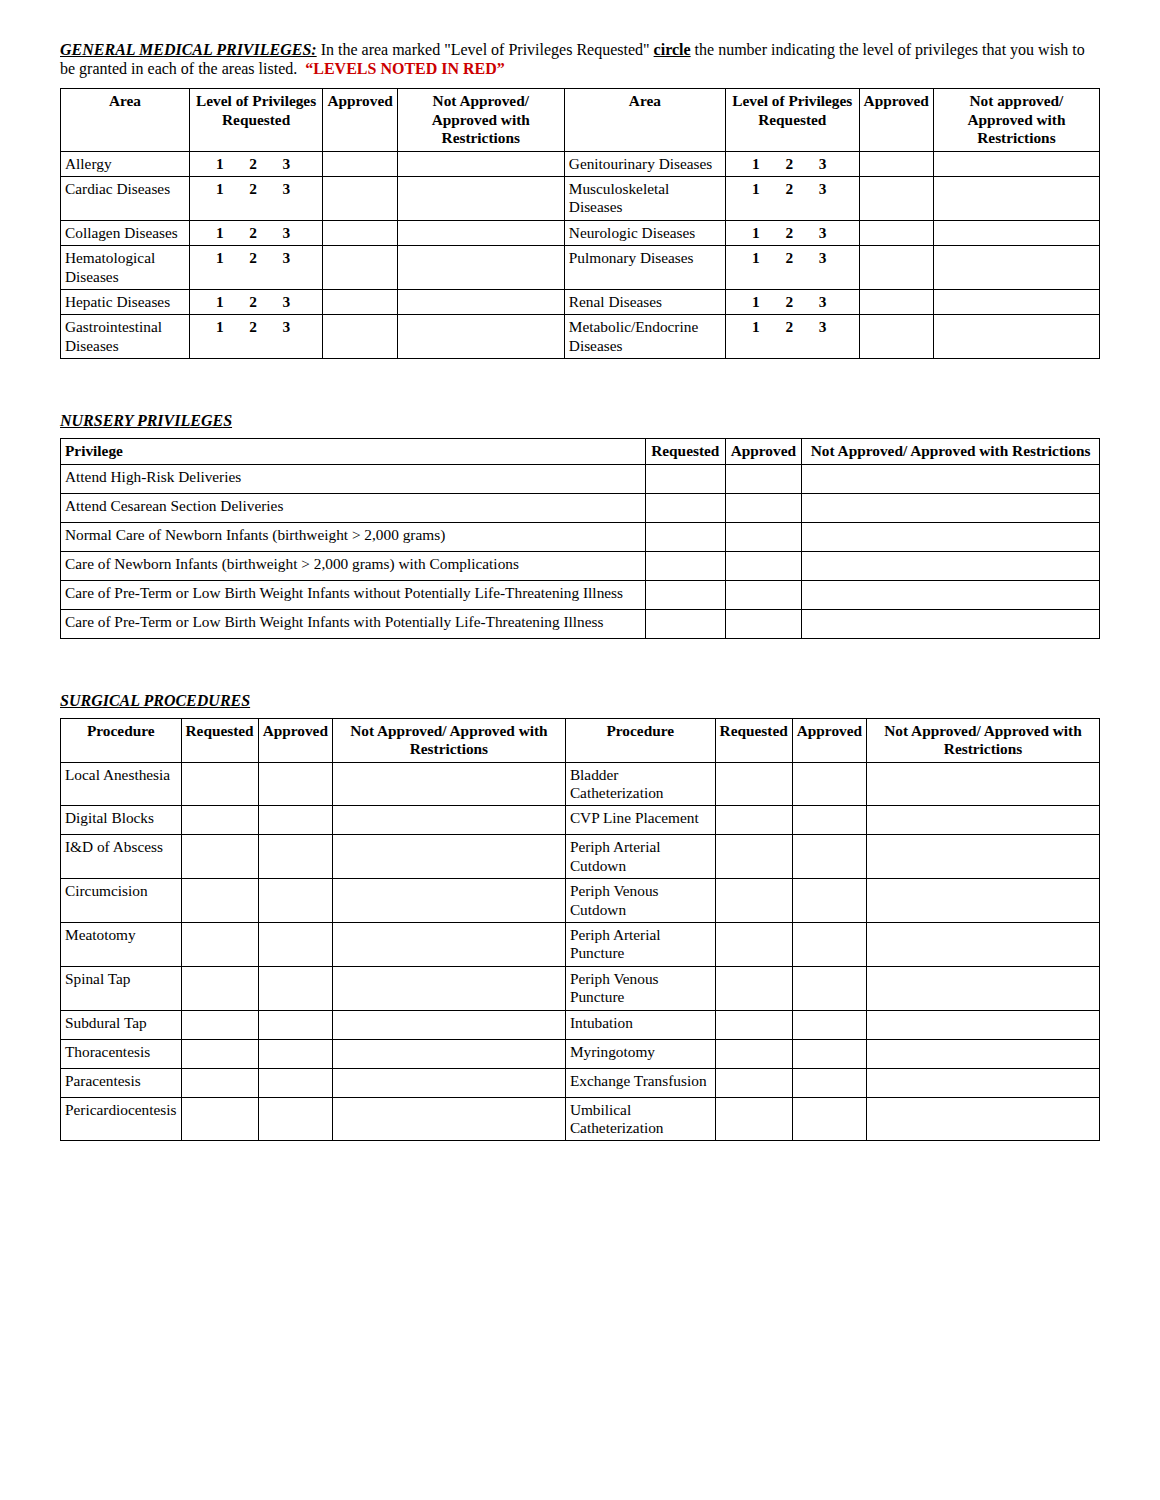GENERAL MEDICAL PRIVILEGES: In the area marked "Level of Privileges Requested" circle the number indicating the level of privileges that you wish to be granted in each of the areas listed. “LEVELS NOTED IN RED”
| Area | Level of Privileges Requested | Approved | Not Approved/ Approved with Restrictions | Area | Level of Privileges Requested | Approved | Not approved/ Approved with Restrictions |
| --- | --- | --- | --- | --- | --- | --- | --- |
| Allergy | 1 2 3 | | | Genitourinary Diseases | 1 2 3 | | |
| Cardiac Diseases | 1 2 3 | | | Musculoskeletal Diseases | 1 2 3 | | |
| Collagen Diseases | 1 2 3 | | | Neurologic Diseases | 1 2 3 | | |
| Hematological Diseases | 1 2 3 | | | Pulmonary Diseases | 1 2 3 | | |
| Hepatic Diseases | 1 2 3 | | | Renal Diseases | 1 2 3 | | |
| Gastrointestinal Diseases | 1 2 3 | | | Metabolic/Endocrine Diseases | 1 2 3 | | |
NURSERY PRIVILEGES
| Privilege | Requested | Approved | Not Approved/ Approved with Restrictions |
| --- | --- | --- | --- |
| Attend High-Risk Deliveries | | | |
| Attend Cesarean Section Deliveries | | | |
| Normal Care of Newborn Infants (birthweight > 2,000 grams) | | | |
| Care of Newborn Infants (birthweight > 2,000 grams) with Complications | | | |
| Care of Pre-Term or Low Birth Weight Infants without Potentially Life-Threatening Illness | | | |
| Care of Pre-Term or Low Birth Weight Infants with Potentially Life-Threatening Illness | | | |
SURGICAL PROCEDURES
| Procedure | Requested | Approved | Not Approved/ Approved with Restrictions | Procedure | Requested | Approved | Not Approved/ Approved with Restrictions |
| --- | --- | --- | --- | --- | --- | --- | --- |
| Local Anesthesia | | | | Bladder Catheterization | | | |
| Digital Blocks | | | | CVP Line Placement | | | |
| I&D of Abscess | | | | Periph Arterial Cutdown | | | |
| Circumcision | | | | Periph Venous Cutdown | | | |
| Meatotomy | | | | Periph Arterial Puncture | | | |
| Spinal Tap | | | | Periph Venous Puncture | | | |
| Subdural Tap | | | | Intubation | | | |
| Thoracentesis | | | | Myringotomy | | | |
| Paracentesis | | | | Exchange Transfusion | | | |
| Pericardiocentesis | | | | Umbilical Catheterization | | | |